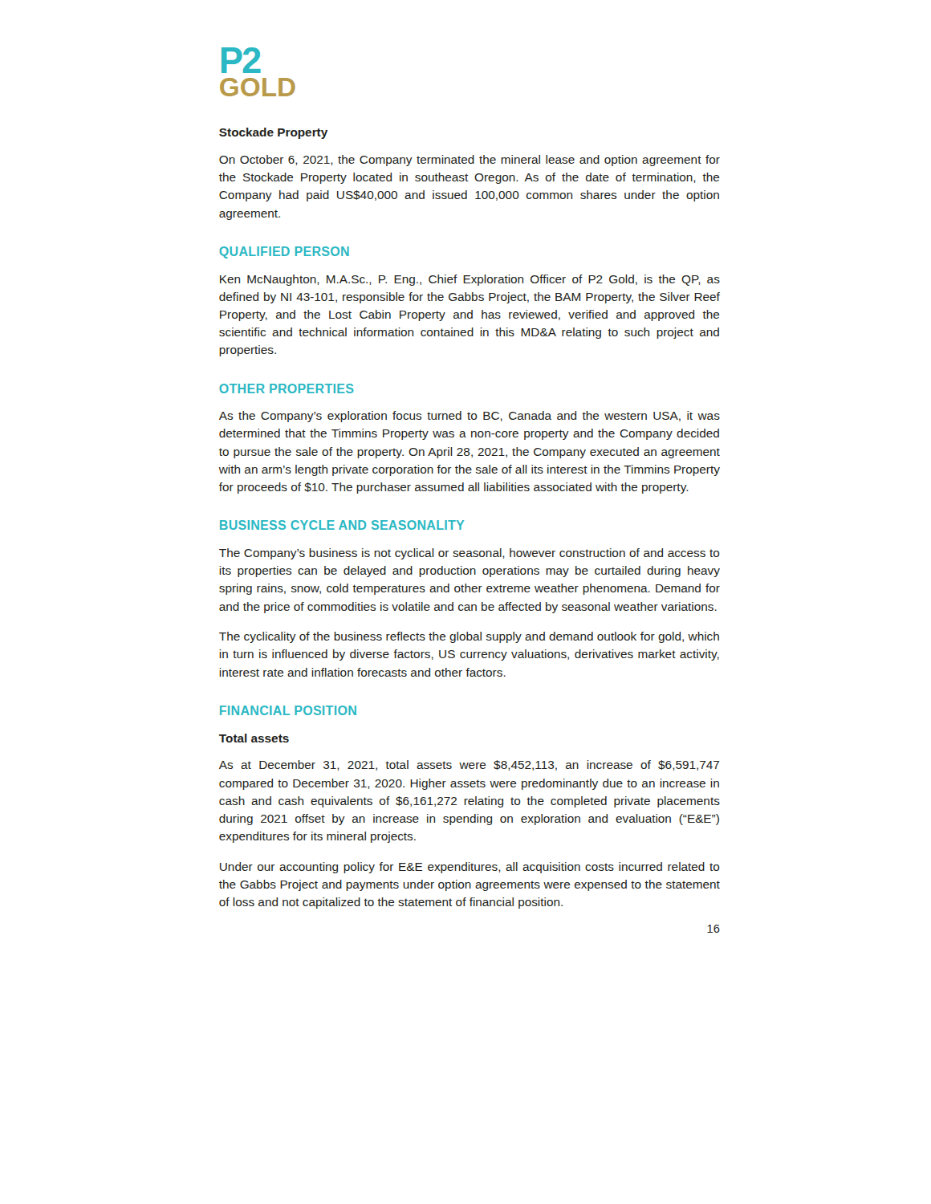P2 GOLD
Stockade Property
On October 6, 2021, the Company terminated the mineral lease and option agreement for the Stockade Property located in southeast Oregon. As of the date of termination, the Company had paid US$40,000 and issued 100,000 common shares under the option agreement.
Qualified Person
Ken McNaughton, M.A.Sc., P. Eng., Chief Exploration Officer of P2 Gold, is the QP, as defined by NI 43-101, responsible for the Gabbs Project, the BAM Property, the Silver Reef Property, and the Lost Cabin Property and has reviewed, verified and approved the scientific and technical information contained in this MD&A relating to such project and properties.
Other Properties
As the Company’s exploration focus turned to BC, Canada and the western USA, it was determined that the Timmins Property was a non-core property and the Company decided to pursue the sale of the property. On April 28, 2021, the Company executed an agreement with an arm’s length private corporation for the sale of all its interest in the Timmins Property for proceeds of $10. The purchaser assumed all liabilities associated with the property.
Business Cycle and Seasonality
The Company’s business is not cyclical or seasonal, however construction of and access to its properties can be delayed and production operations may be curtailed during heavy spring rains, snow, cold temperatures and other extreme weather phenomena. Demand for and the price of commodities is volatile and can be affected by seasonal weather variations.
The cyclicality of the business reflects the global supply and demand outlook for gold, which in turn is influenced by diverse factors, US currency valuations, derivatives market activity, interest rate and inflation forecasts and other factors.
Financial Position
Total assets
As at December 31, 2021, total assets were $8,452,113, an increase of $6,591,747 compared to December 31, 2020. Higher assets were predominantly due to an increase in cash and cash equivalents of $6,161,272 relating to the completed private placements during 2021 offset by an increase in spending on exploration and evaluation (“E&E”) expenditures for its mineral projects.
Under our accounting policy for E&E expenditures, all acquisition costs incurred related to the Gabbs Project and payments under option agreements were expensed to the statement of loss and not capitalized to the statement of financial position.
16